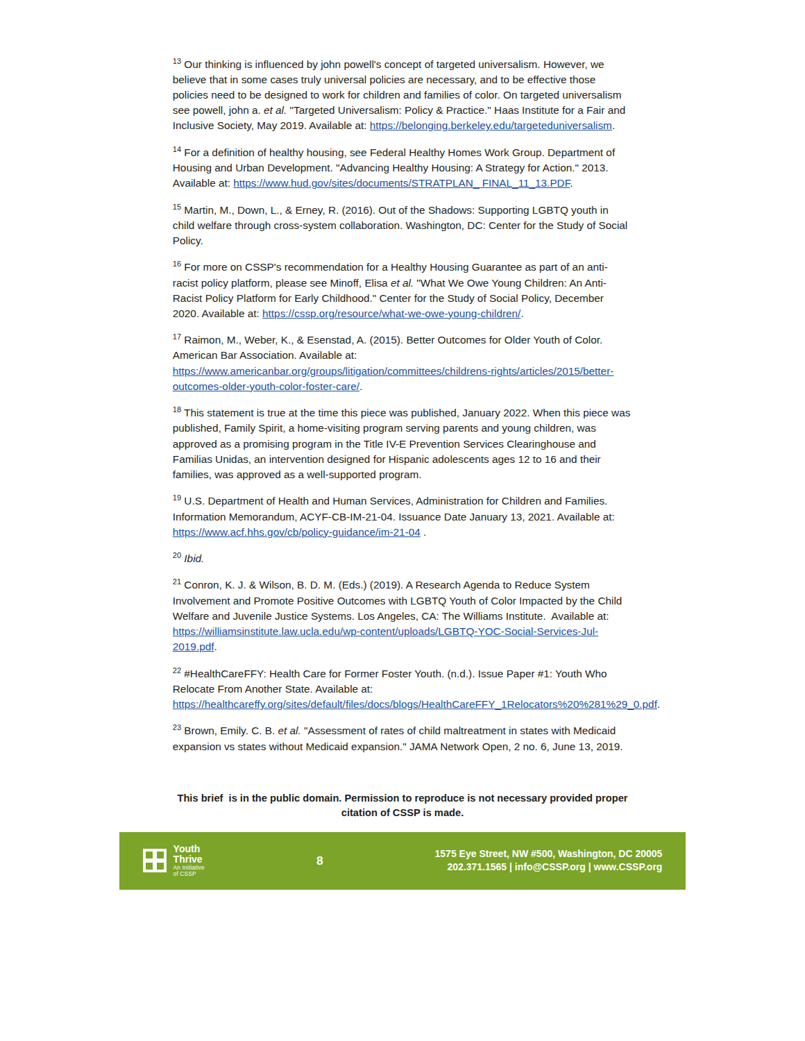13 Our thinking is influenced by john powell's concept of targeted universalism. However, we believe that in some cases truly universal policies are necessary, and to be effective those policies need to be designed to work for children and families of color. On targeted universalism see powell, john a. et al. "Targeted Universalism: Policy & Practice." Haas Institute for a Fair and Inclusive Society, May 2019. Available at: https://belonging.berkeley.edu/targeteduniversalism.
14 For a definition of healthy housing, see Federal Healthy Homes Work Group. Department of Housing and Urban Development. "Advancing Healthy Housing: A Strategy for Action." 2013. Available at: https://www.hud.gov/sites/documents/STRATPLAN_ FINAL_11_13.PDF.
15 Martin, M., Down, L., & Erney, R. (2016). Out of the Shadows: Supporting LGBTQ youth in child welfare through cross-system collaboration. Washington, DC: Center for the Study of Social Policy.
16 For more on CSSP's recommendation for a Healthy Housing Guarantee as part of an anti-racist policy platform, please see Minoff, Elisa et al. "What We Owe Young Children: An Anti-Racist Policy Platform for Early Childhood." Center for the Study of Social Policy, December 2020. Available at: https://cssp.org/resource/what-we-owe-young-children/.
17 Raimon, M., Weber, K., & Esenstad, A. (2015). Better Outcomes for Older Youth of Color. American Bar Association. Available at: https://www.americanbar.org/groups/litigation/committees/childrens-rights/articles/2015/better-outcomes-older-youth-color-foster-care/.
18 This statement is true at the time this piece was published, January 2022. When this piece was published, Family Spirit, a home-visiting program serving parents and young children, was approved as a promising program in the Title IV-E Prevention Services Clearinghouse and Familias Unidas, an intervention designed for Hispanic adolescents ages 12 to 16 and their families, was approved as a well-supported program.
19 U.S. Department of Health and Human Services, Administration for Children and Families. Information Memorandum, ACYF-CB-IM-21-04. Issuance Date January 13, 2021. Available at: https://www.acf.hhs.gov/cb/policy-guidance/im-21-04 .
20 Ibid.
21 Conron, K. J. & Wilson, B. D. M. (Eds.) (2019). A Research Agenda to Reduce System Involvement and Promote Positive Outcomes with LGBTQ Youth of Color Impacted by the Child Welfare and Juvenile Justice Systems. Los Angeles, CA: The Williams Institute. Available at: https://williamsinstitute.law.ucla.edu/wp-content/uploads/LGBTQ-YOC-Social-Services-Jul-2019.pdf.
22 #HealthCareFFY: Health Care for Former Foster Youth. (n.d.). Issue Paper #1: Youth Who Relocate From Another State. Available at: https://healthcareffy.org/sites/default/files/docs/blogs/HealthCareFFY_1Relocators%20%281%29_0.pdf.
23 Brown, Emily. C. B. et al. "Assessment of rates of child maltreatment in states with Medicaid expansion vs states without Medicaid expansion." JAMA Network Open, 2 no. 6, June 13, 2019.
This brief is in the public domain. Permission to reproduce is not necessary provided proper citation of CSSP is made.
Youth
Thrive An Initiative
of CSSP
8
1575 Eye Street, NW #500, Washington, DC 20005
202.371.1565 | info@CSSP.org | www.CSSP.org